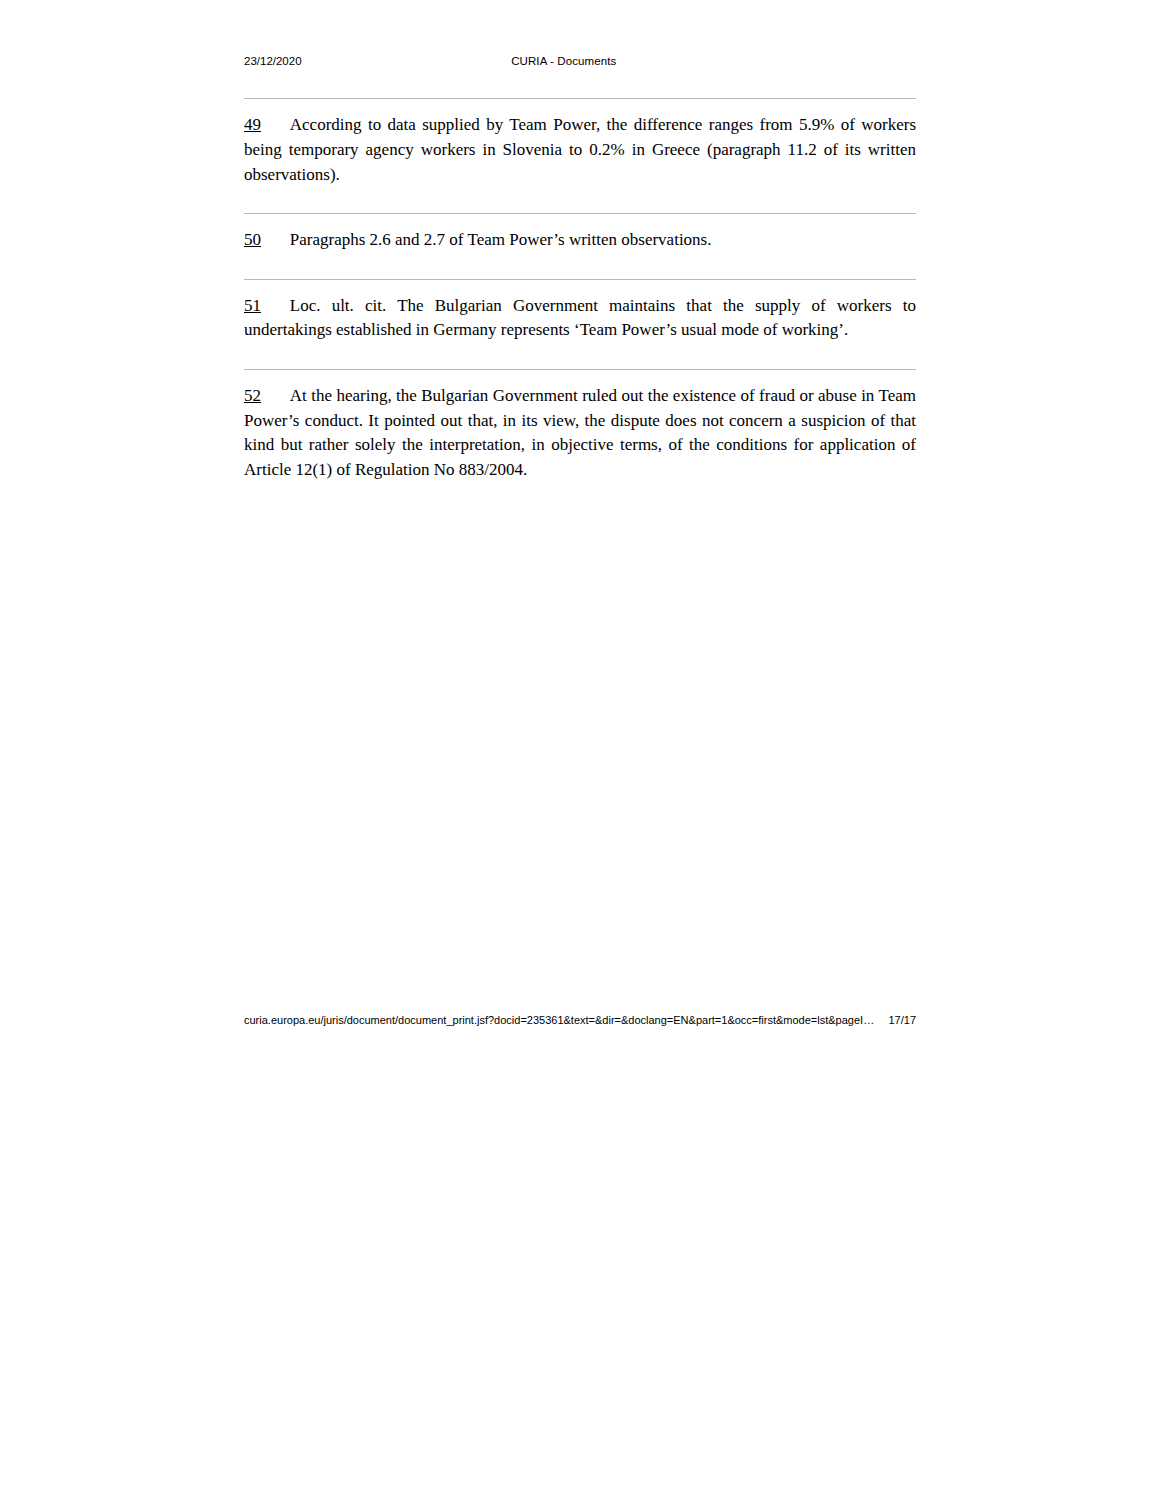23/12/2020
CURIA - Documents
49 According to data supplied by Team Power, the difference ranges from 5.9% of workers being temporary agency workers in Slovenia to 0.2% in Greece (paragraph 11.2 of its written observations).
50 Paragraphs 2.6 and 2.7 of Team Power’s written observations.
51 Loc. ult. cit. The Bulgarian Government maintains that the supply of workers to undertakings established in Germany represents ‘Team Power’s usual mode of working’.
52 At the hearing, the Bulgarian Government ruled out the existence of fraud or abuse in Team Power’s conduct. It pointed out that, in its view, the dispute does not concern a suspicion of that kind but rather solely the interpretation, in objective terms, of the conditions for application of Article 12(1) of Regulation No 883/2004.
curia.europa.eu/juris/document/document_print.jsf?docid=235361&text=&dir=&doclang=EN&part=1&occ=first&mode=lst&pageIndex=0&cid=19371…
17/17